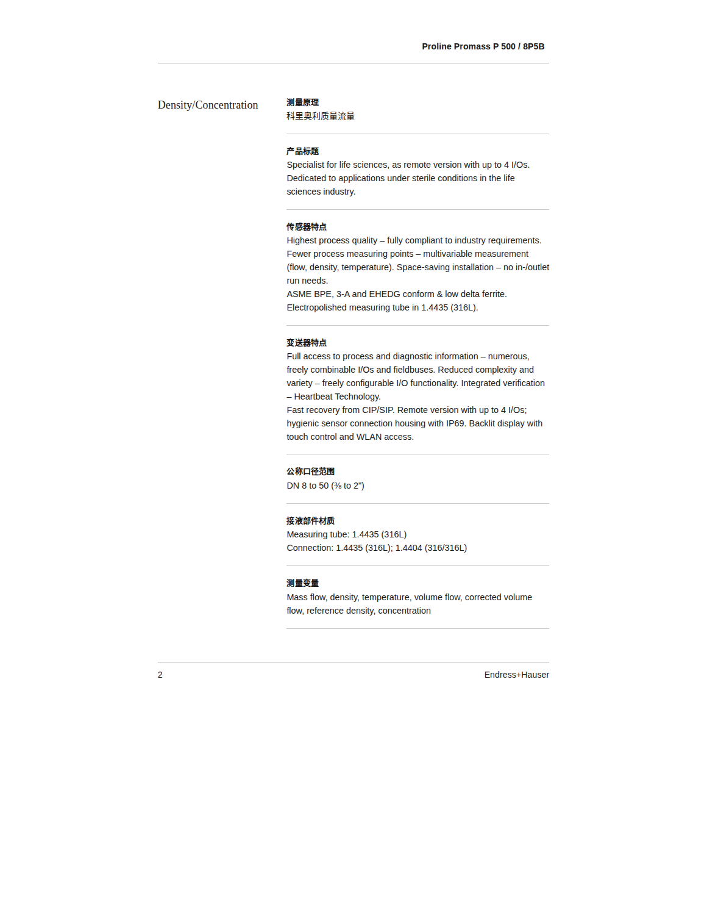Proline Promass P 500 / 8P5B
Density/Concentration
测量原理
科里奥利质量流量
产品标题
Specialist for life sciences, as remote version with up to 4 I/Os. Dedicated to applications under sterile conditions in the life sciences industry.
传感器特点
Highest process quality – fully compliant to industry requirements. Fewer process measuring points – multivariable measurement (flow, density, temperature). Space‑saving installation – no in-/outlet run needs.
ASME BPE, 3‑A and EHEDG conform & low delta ferrite.
Electropolished measuring tube in 1.4435 (316L).
变送器特点
Full access to process and diagnostic information – numerous, freely combinable I/Os and fieldbuses. Reduced complexity and variety – freely configurable I/O functionality. Integrated verification – Heartbeat Technology.
Fast recovery from CIP/SIP. Remote version with up to 4 I/Os; hygienic sensor connection housing with IP69. Backlit display with touch control and WLAN access.
公称口径范围
DN 8 to 50 (⅜ to 2")
接液部件材质
Measuring tube: 1.4435 (316L)
Connection: 1.4435 (316L); 1.4404 (316/316L)
测量变量
Mass flow, density, temperature, volume flow, corrected volume flow, reference density, concentration
2
Endress+Hauser